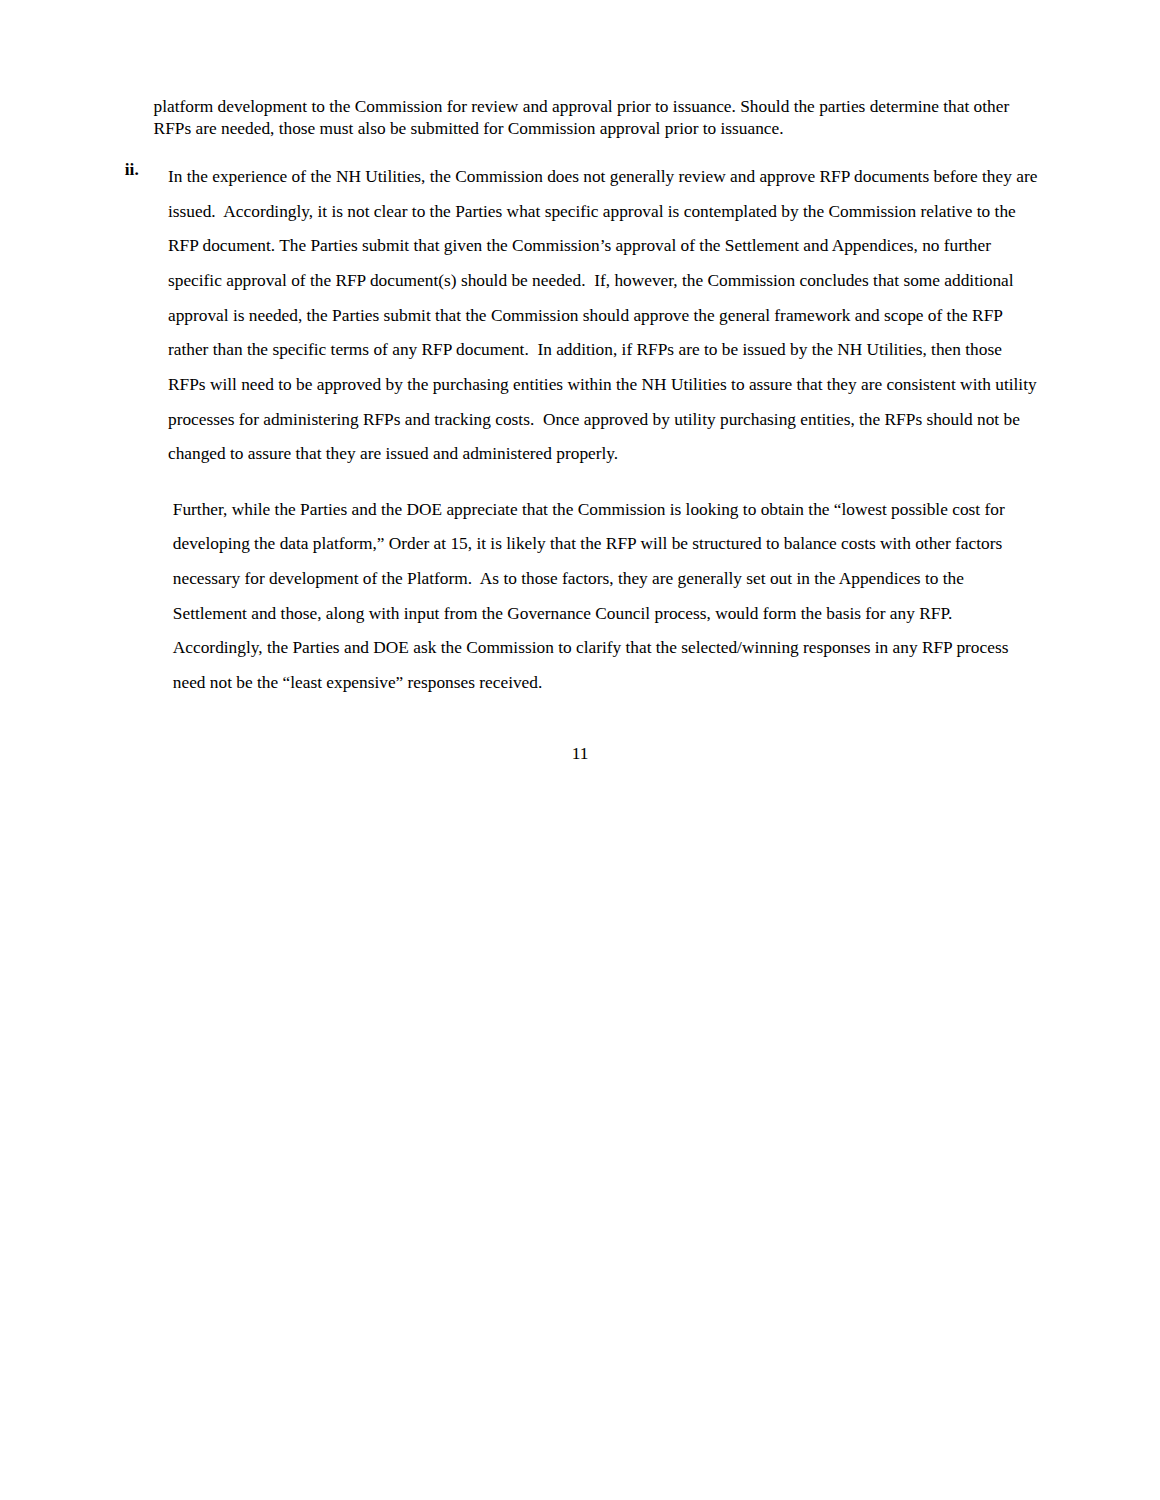platform development to the Commission for review and approval prior to issuance. Should the parties determine that other RFPs are needed, those must also be submitted for Commission approval prior to issuance.
ii.
In the experience of the NH Utilities, the Commission does not generally review and approve RFP documents before they are issued. Accordingly, it is not clear to the Parties what specific approval is contemplated by the Commission relative to the RFP document. The Parties submit that given the Commission’s approval of the Settlement and Appendices, no further specific approval of the RFP document(s) should be needed. If, however, the Commission concludes that some additional approval is needed, the Parties submit that the Commission should approve the general framework and scope of the RFP rather than the specific terms of any RFP document. In addition, if RFPs are to be issued by the NH Utilities, then those RFPs will need to be approved by the purchasing entities within the NH Utilities to assure that they are consistent with utility processes for administering RFPs and tracking costs. Once approved by utility purchasing entities, the RFPs should not be changed to assure that they are issued and administered properly.
Further, while the Parties and the DOE appreciate that the Commission is looking to obtain the “lowest possible cost for developing the data platform,” Order at 15, it is likely that the RFP will be structured to balance costs with other factors necessary for development of the Platform. As to those factors, they are generally set out in the Appendices to the Settlement and those, along with input from the Governance Council process, would form the basis for any RFP. Accordingly, the Parties and DOE ask the Commission to clarify that the selected/winning responses in any RFP process need not be the “least expensive” responses received.
11